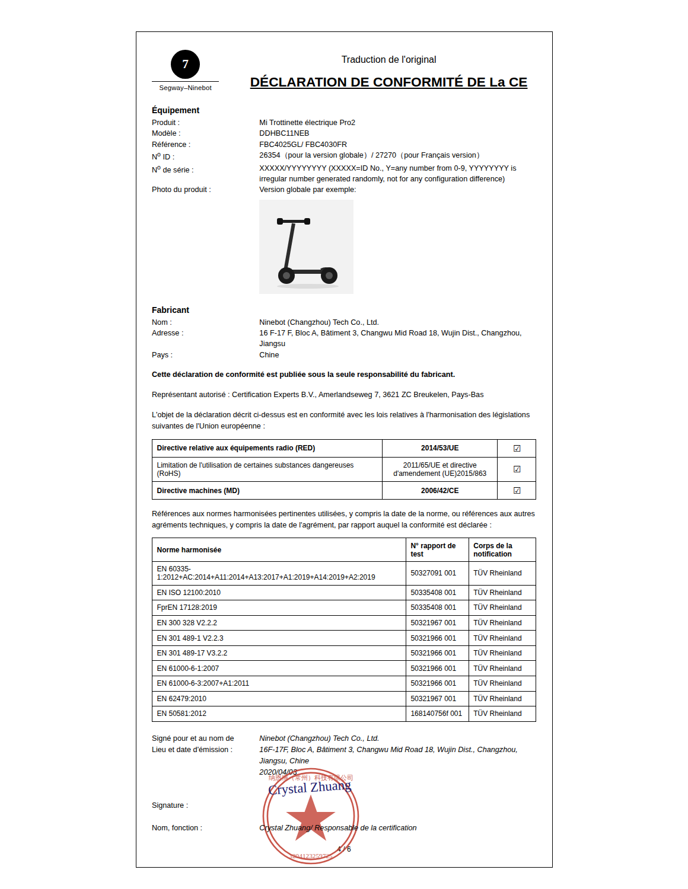7
Segway–Ninebot
Traduction de l'original
DÉCLARATION DE CONFORMITÉ DE La CE
Équipement
Produit :
Mi Trottinette électrique Pro2
Modèle :
DDHBC11NEB
Référence :
FBC4025GL/ FBC4030FR
No ID :
26354（pour la version globale）/ 27270（pour Français version）
No de série :
XXXXX/YYYYYYYY (XXXXX=ID No., Y=any number from 0-9, YYYYYYYY is irregular number generated randomly, not for any configuration difference)
Photo du produit :
Version globale par exemple:
Fabricant
Nom :
Ninebot (Changzhou) Tech Co., Ltd.
Adresse :
16 F-17 F, Bloc A, Bâtiment 3, Changwu Mid Road 18, Wujin Dist., Changzhou, Jiangsu
Pays :
Chine
Cette déclaration de conformité est publiée sous la seule responsabilité du fabricant.
Représentant autorisé : Certification Experts B.V., Amerlandseweg 7, 3621 ZC Breukelen, Pays-Bas
L'objet de la déclaration décrit ci-dessus est en conformité avec les lois relatives à l'harmonisation des législations suivantes de l'Union européenne :
| Directive relative aux équipements radio (RED) | 2014/53/UE | ☑ |
| Limitation de l'utilisation de certaines substances dangereuses (RoHS) | 2011/65/UE et directive d'amendement (UE)2015/863 | ☑ |
| Directive machines (MD) | 2006/42/CE | ☑ |
Références aux normes harmonisées pertinentes utilisées, y compris la date de la norme, ou références aux autres agréments techniques, y compris la date de l'agrément, par rapport auquel la conformité est déclarée :
| Norme harmonisée | N° rapport de test | Corps de la notification |
| --- | --- | --- |
| EN 60335-1:2012+AC:2014+A11:2014+A13:2017+A1:2019+A14:2019+A2:2019 | 50327091 001 | TÜV Rheinland |
| EN ISO 12100:2010 | 50335408 001 | TÜV Rheinland |
| FprEN 17128:2019 | 50335408 001 | TÜV Rheinland |
| EN 300 328 V2.2.2 | 50321967 001 | TÜV Rheinland |
| EN 301 489-1 V2.2.3 | 50321966 001 | TÜV Rheinland |
| EN 301 489-17 V3.2.2 | 50321966 001 | TÜV Rheinland |
| EN 61000-6-1:2007 | 50321966 001 | TÜV Rheinland |
| EN 61000-6-3:2007+A1:2011 | 50321966 001 | TÜV Rheinland |
| EN 62479:2010 | 50321967 001 | TÜV Rheinland |
| EN 50581:2012 | 168140756f 001 | TÜV Rheinland |
Signé pour et au nom de
Ninebot (Changzhou) Tech Co., Ltd.
Lieu et date d'émission :
16F-17F, Bloc A, Bâtiment 3, Changwu Mid Road 18, Wujin Dist., Changzhou, Jiangsu, Chine
2020/04/03
纳恩博（常州）科技有限公司 3204123259725
Crystal Zhuang
Signature :
Nom, fonction :
Crystal Zhuang/ Responsable de la certification
4 / 6